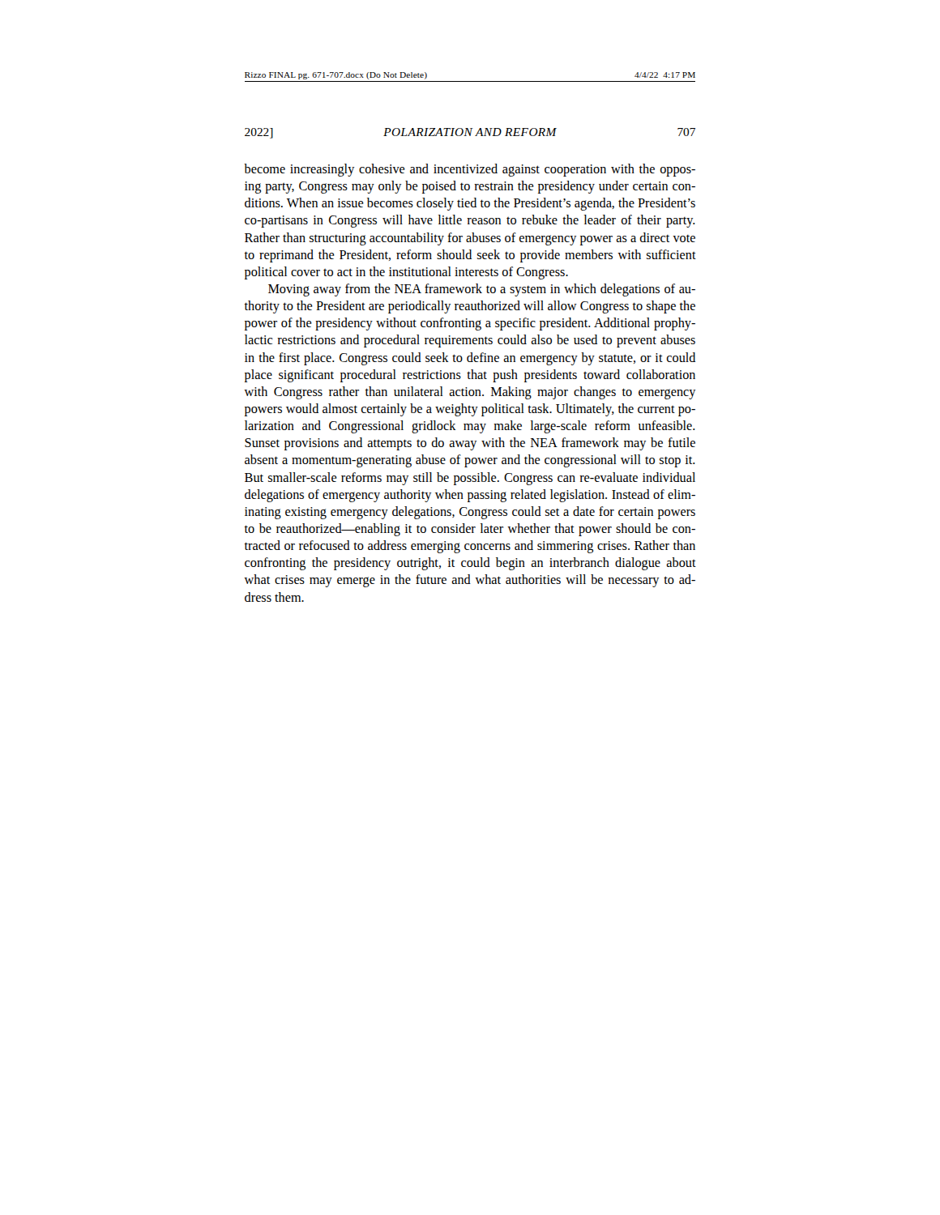Rizzo FINAL pg. 671-707.docx (Do Not Delete) 4/4/22 4:17 PM
2022] POLARIZATION AND REFORM 707
become increasingly cohesive and incentivized against cooperation with the opposing party, Congress may only be poised to restrain the presidency under certain conditions. When an issue becomes closely tied to the President’s agenda, the President’s co-partisans in Congress will have little reason to rebuke the leader of their party. Rather than structuring accountability for abuses of emergency power as a direct vote to reprimand the President, reform should seek to provide members with sufficient political cover to act in the institutional interests of Congress.
Moving away from the NEA framework to a system in which delegations of authority to the President are periodically reauthorized will allow Congress to shape the power of the presidency without confronting a specific president. Additional prophylactic restrictions and procedural requirements could also be used to prevent abuses in the first place. Congress could seek to define an emergency by statute, or it could place significant procedural restrictions that push presidents toward collaboration with Congress rather than unilateral action. Making major changes to emergency powers would almost certainly be a weighty political task. Ultimately, the current polarization and Congressional gridlock may make large-scale reform unfeasible. Sunset provisions and attempts to do away with the NEA framework may be futile absent a momentum-generating abuse of power and the congressional will to stop it. But smaller-scale reforms may still be possible. Congress can re-evaluate individual delegations of emergency authority when passing related legislation. Instead of eliminating existing emergency delegations, Congress could set a date for certain powers to be reauthorized—enabling it to consider later whether that power should be contracted or refocused to address emerging concerns and simmering crises. Rather than confronting the presidency outright, it could begin an interbranch dialogue about what crises may emerge in the future and what authorities will be necessary to address them.